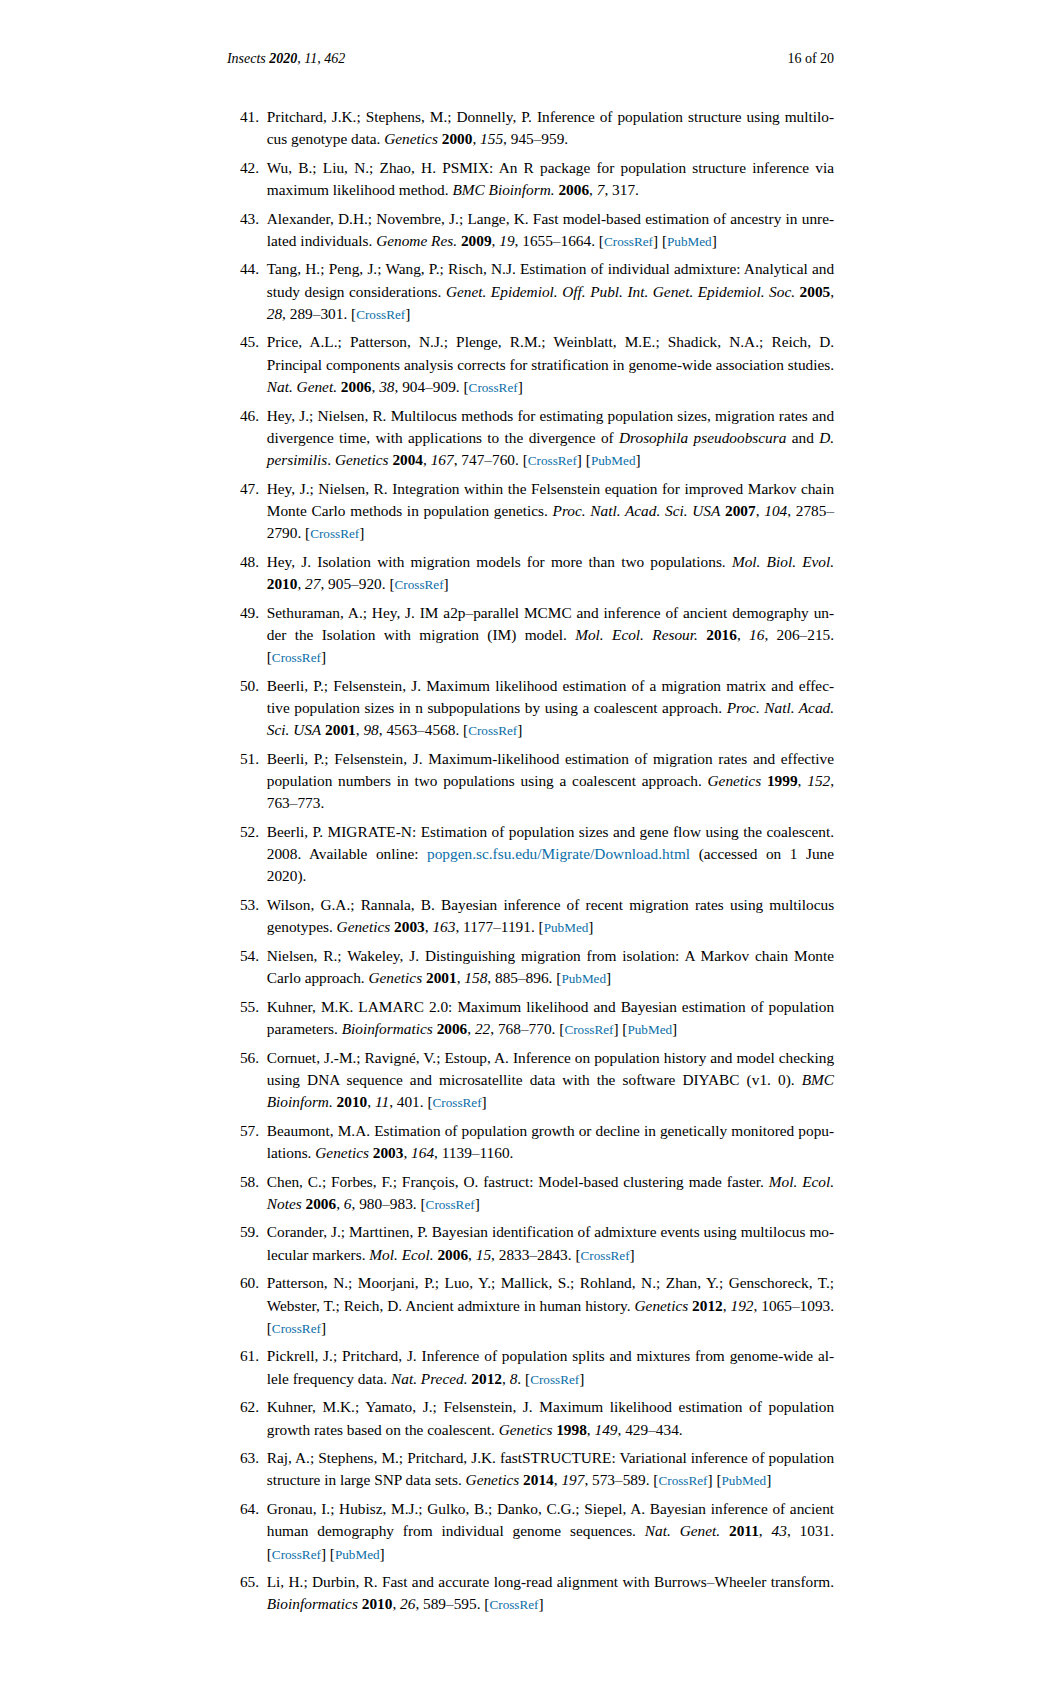Insects 2020, 11, 462 16 of 20
41. Pritchard, J.K.; Stephens, M.; Donnelly, P. Inference of population structure using multilocus genotype data. Genetics 2000, 155, 945–959.
42. Wu, B.; Liu, N.; Zhao, H. PSMIX: An R package for population structure inference via maximum likelihood method. BMC Bioinform. 2006, 7, 317.
43. Alexander, D.H.; Novembre, J.; Lange, K. Fast model-based estimation of ancestry in unrelated individuals. Genome Res. 2009, 19, 1655–1664. [CrossRef] [PubMed]
44. Tang, H.; Peng, J.; Wang, P.; Risch, N.J. Estimation of individual admixture: Analytical and study design considerations. Genet. Epidemiol. Off. Publ. Int. Genet. Epidemiol. Soc. 2005, 28, 289–301. [CrossRef]
45. Price, A.L.; Patterson, N.J.; Plenge, R.M.; Weinblatt, M.E.; Shadick, N.A.; Reich, D. Principal components analysis corrects for stratification in genome-wide association studies. Nat. Genet. 2006, 38, 904–909. [CrossRef]
46. Hey, J.; Nielsen, R. Multilocus methods for estimating population sizes, migration rates and divergence time, with applications to the divergence of Drosophila pseudoobscura and D. persimilis. Genetics 2004, 167, 747–760. [CrossRef] [PubMed]
47. Hey, J.; Nielsen, R. Integration within the Felsenstein equation for improved Markov chain Monte Carlo methods in population genetics. Proc. Natl. Acad. Sci. USA 2007, 104, 2785–2790. [CrossRef]
48. Hey, J. Isolation with migration models for more than two populations. Mol. Biol. Evol. 2010, 27, 905–920. [CrossRef]
49. Sethuraman, A.; Hey, J. IM a2p–parallel MCMC and inference of ancient demography under the Isolation with migration (IM) model. Mol. Ecol. Resour. 2016, 16, 206–215. [CrossRef]
50. Beerli, P.; Felsenstein, J. Maximum likelihood estimation of a migration matrix and effective population sizes in n subpopulations by using a coalescent approach. Proc. Natl. Acad. Sci. USA 2001, 98, 4563–4568. [CrossRef]
51. Beerli, P.; Felsenstein, J. Maximum-likelihood estimation of migration rates and effective population numbers in two populations using a coalescent approach. Genetics 1999, 152, 763–773.
52. Beerli, P. MIGRATE-N: Estimation of population sizes and gene flow using the coalescent. 2008. Available online: popgen.sc.fsu.edu/Migrate/Download.html (accessed on 1 June 2020).
53. Wilson, G.A.; Rannala, B. Bayesian inference of recent migration rates using multilocus genotypes. Genetics 2003, 163, 1177–1191. [PubMed]
54. Nielsen, R.; Wakeley, J. Distinguishing migration from isolation: A Markov chain Monte Carlo approach. Genetics 2001, 158, 885–896. [PubMed]
55. Kuhner, M.K. LAMARC 2.0: Maximum likelihood and Bayesian estimation of population parameters. Bioinformatics 2006, 22, 768–770. [CrossRef] [PubMed]
56. Cornuet, J.-M.; Ravigné, V.; Estoup, A. Inference on population history and model checking using DNA sequence and microsatellite data with the software DIYABC (v1. 0). BMC Bioinform. 2010, 11, 401. [CrossRef]
57. Beaumont, M.A. Estimation of population growth or decline in genetically monitored populations. Genetics 2003, 164, 1139–1160.
58. Chen, C.; Forbes, F.; François, O. fastruct: Model-based clustering made faster. Mol. Ecol. Notes 2006, 6, 980–983. [CrossRef]
59. Corander, J.; Marttinen, P. Bayesian identification of admixture events using multilocus molecular markers. Mol. Ecol. 2006, 15, 2833–2843. [CrossRef]
60. Patterson, N.; Moorjani, P.; Luo, Y.; Mallick, S.; Rohland, N.; Zhan, Y.; Genschoreck, T.; Webster, T.; Reich, D. Ancient admixture in human history. Genetics 2012, 192, 1065–1093. [CrossRef]
61. Pickrell, J.; Pritchard, J. Inference of population splits and mixtures from genome-wide allele frequency data. Nat. Preced. 2012, 8. [CrossRef]
62. Kuhner, M.K.; Yamato, J.; Felsenstein, J. Maximum likelihood estimation of population growth rates based on the coalescent. Genetics 1998, 149, 429–434.
63. Raj, A.; Stephens, M.; Pritchard, J.K. fastSTRUCTURE: Variational inference of population structure in large SNP data sets. Genetics 2014, 197, 573–589. [CrossRef] [PubMed]
64. Gronau, I.; Hubisz, M.J.; Gulko, B.; Danko, C.G.; Siepel, A. Bayesian inference of ancient human demography from individual genome sequences. Nat. Genet. 2011, 43, 1031. [CrossRef] [PubMed]
65. Li, H.; Durbin, R. Fast and accurate long-read alignment with Burrows–Wheeler transform. Bioinformatics 2010, 26, 589–595. [CrossRef]